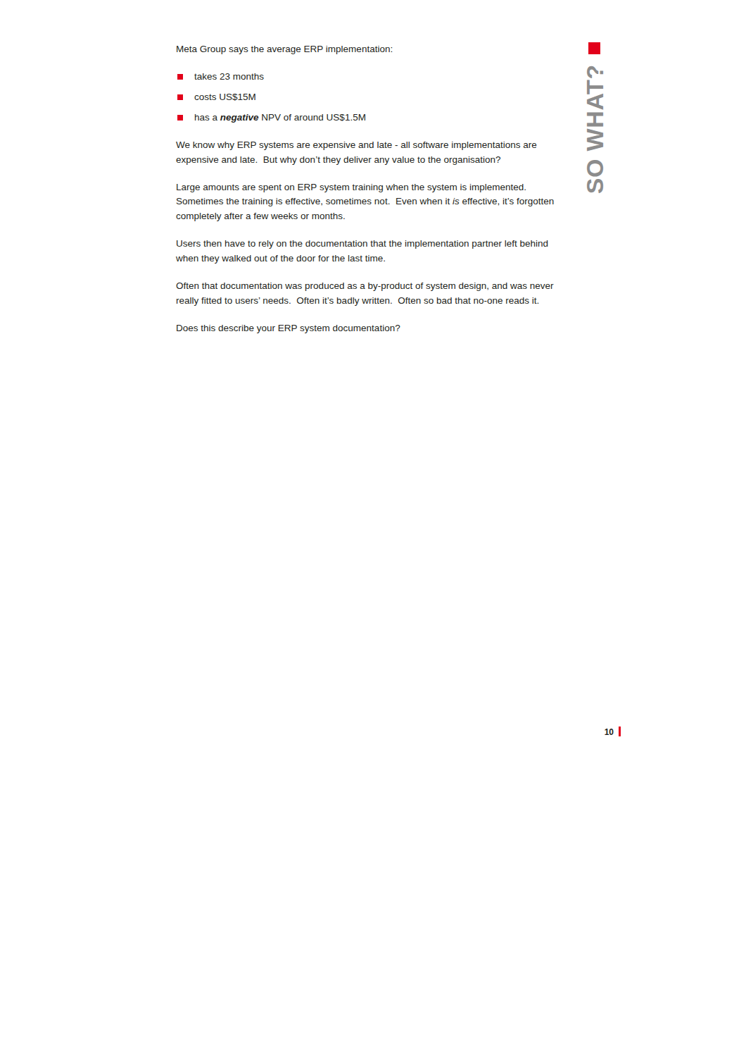SO WHAT?
Meta Group says the average ERP implementation:
takes 23 months
costs US$15M
has a negative NPV of around US$1.5M
We know why ERP systems are expensive and late - all software implementations are expensive and late. But why don’t they deliver any value to the organisation?
Large amounts are spent on ERP system training when the system is implemented. Sometimes the training is effective, sometimes not. Even when it is effective, it’s forgotten completely after a few weeks or months.
Users then have to rely on the documentation that the implementation partner left behind when they walked out of the door for the last time.
Often that documentation was produced as a by-product of system design, and was never really fitted to users’ needs. Often it’s badly written. Often so bad that no-one reads it.
Does this describe your ERP system documentation?
10